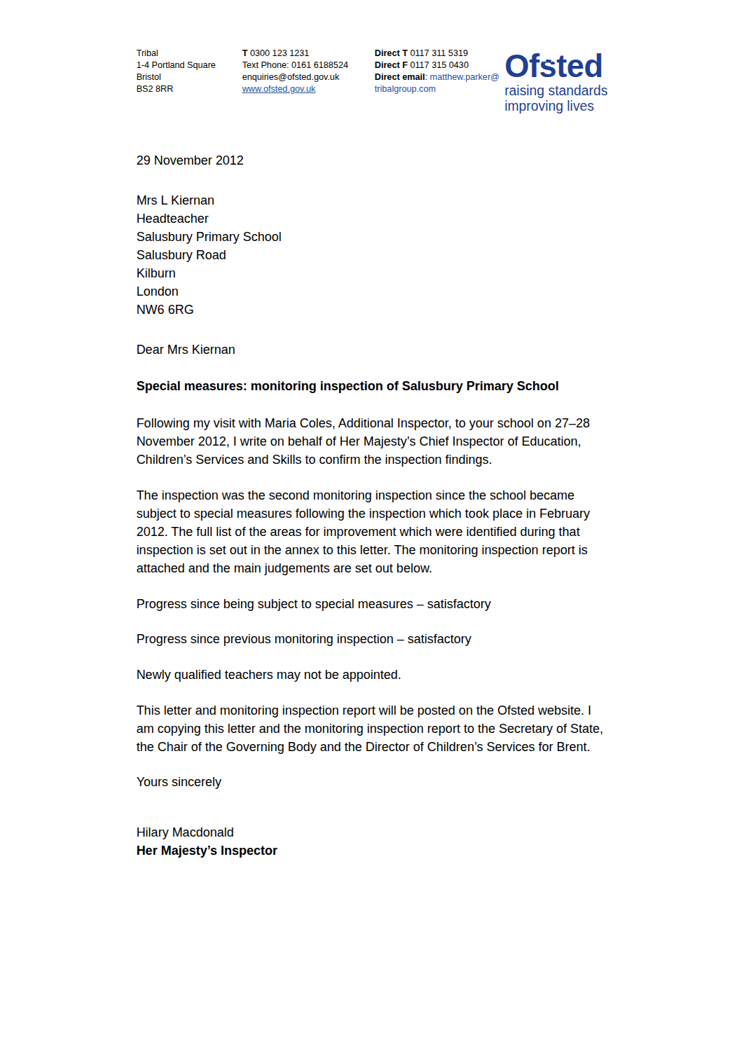Tribal
1-4 Portland Square
Bristol
BS2 8RR
T 0300 123 1231
Text Phone: 0161 6188524
enquiries@ofsted.gov.uk
www.ofsted.gov.uk
Direct T 0117 311 5319
Direct F 0117 315 0430
Direct email: matthew.parker@
tribalgroup.com
★★★
★★
Ofsted
raising standards
improving lives
29 November 2012
Mrs L Kiernan
Headteacher
Salusbury Primary School
Salusbury Road
Kilburn
London
NW6 6RG
Dear Mrs Kiernan
Special measures: monitoring inspection of Salusbury Primary School
Following my visit with Maria Coles, Additional Inspector, to your school on 27–28 November 2012, I write on behalf of Her Majesty’s Chief Inspector of Education, Children’s Services and Skills to confirm the inspection findings.
The inspection was the second monitoring inspection since the school became subject to special measures following the inspection which took place in February 2012. The full list of the areas for improvement which were identified during that inspection is set out in the annex to this letter. The monitoring inspection report is attached and the main judgements are set out below.
Progress since being subject to special measures – satisfactory
Progress since previous monitoring inspection – satisfactory
Newly qualified teachers may not be appointed.
This letter and monitoring inspection report will be posted on the Ofsted website. I am copying this letter and the monitoring inspection report to the Secretary of State, the Chair of the Governing Body and the Director of Children’s Services for Brent.
Yours sincerely
Hilary Macdonald
Her Majesty’s Inspector